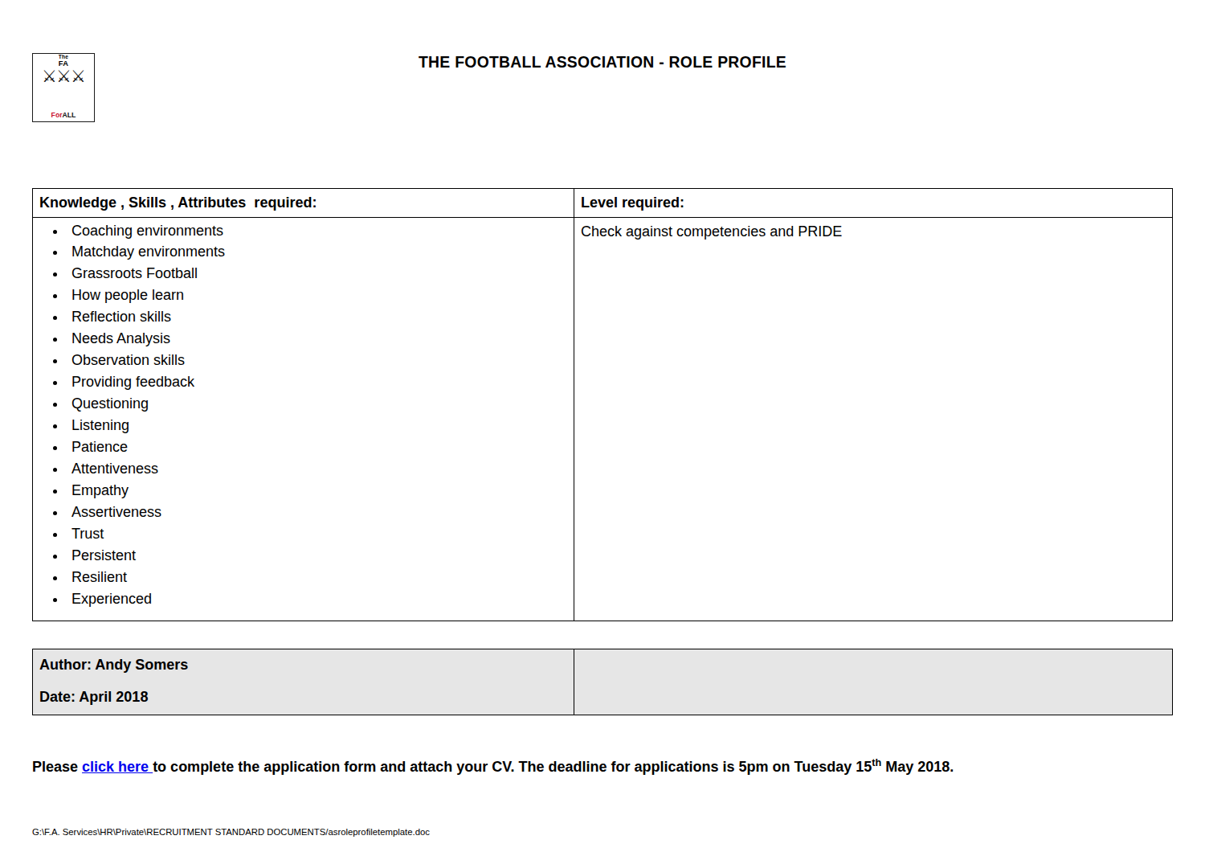The FA
⚔⚔⚔
For ALL
THE FOOTBALL ASSOCIATION - ROLE PROFILE
| Knowledge , Skills , Attributes required: | Level required: |
| --- | --- |
| Coaching environments Matchday environments Grassroots Football How people learn Reflection skills Needs Analysis Observation skills Providing feedback Questioning Listening Patience Attentiveness Empathy Assertiveness Trust Persistent Resilient Experienced | Check against competencies and PRIDE |
| Author: Andy Somers Date: April 2018 | |
Please click here to complete the application form and attach your CV. The deadline for applications is 5pm on Tuesday 15th May 2018.
G:\F.A. Services\HR\Private\RECRUITMENT STANDARD DOCUMENTS/asroleprofiletemplate.doc